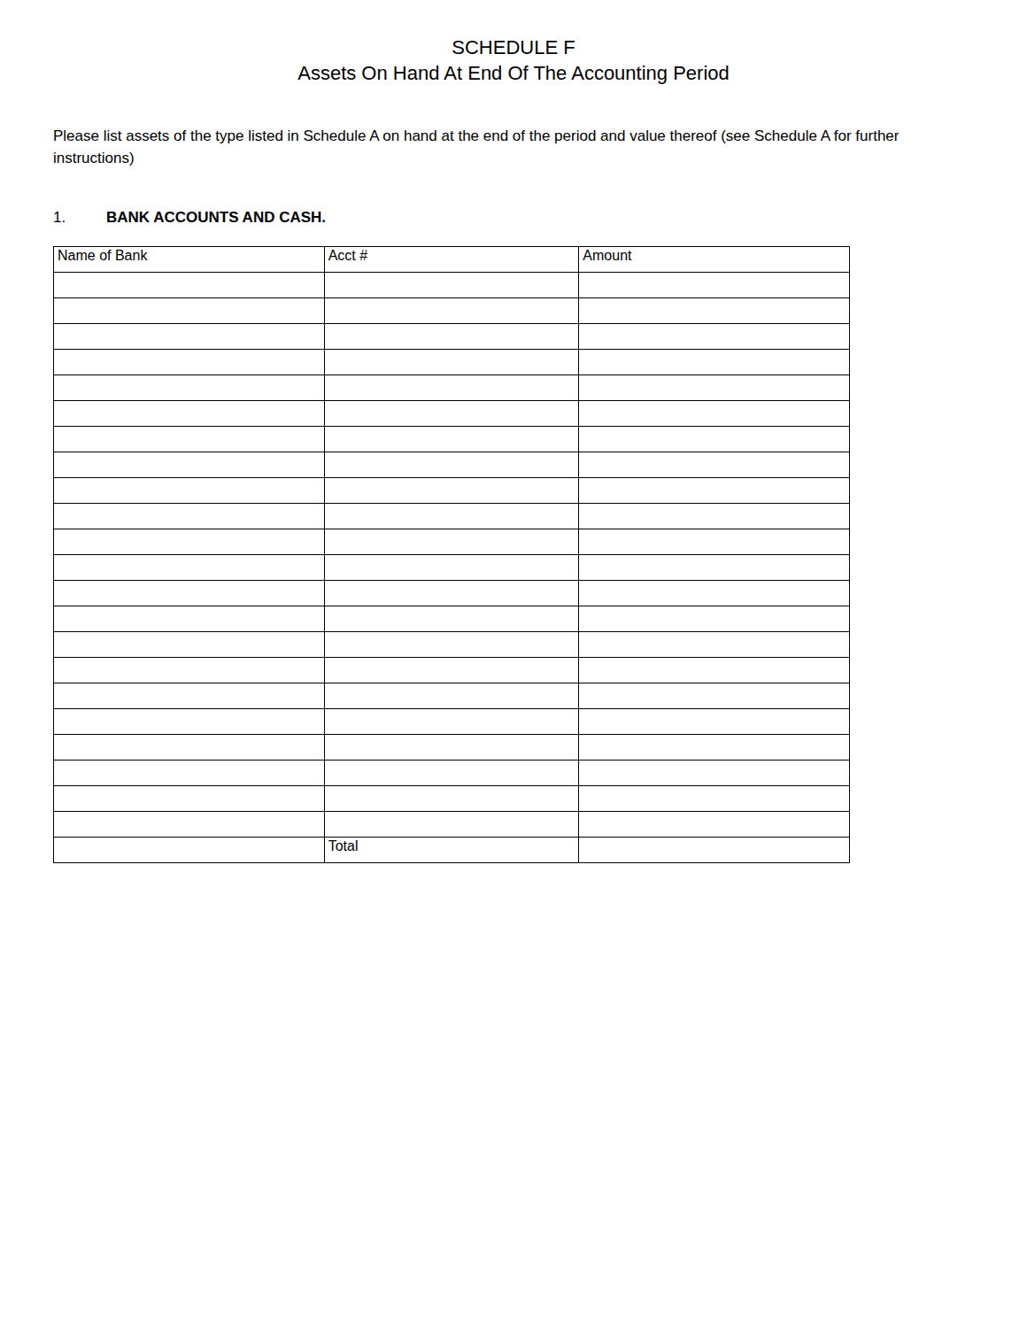SCHEDULE F
Assets On Hand At End Of The Accounting Period
Please list assets of the type listed in Schedule A on hand at the end of the period and value thereof (see Schedule A for further instructions)
1. BANK ACCOUNTS AND CASH.
| Name of Bank | Acct # | Amount |
| --- | --- | --- |
| | Total | |